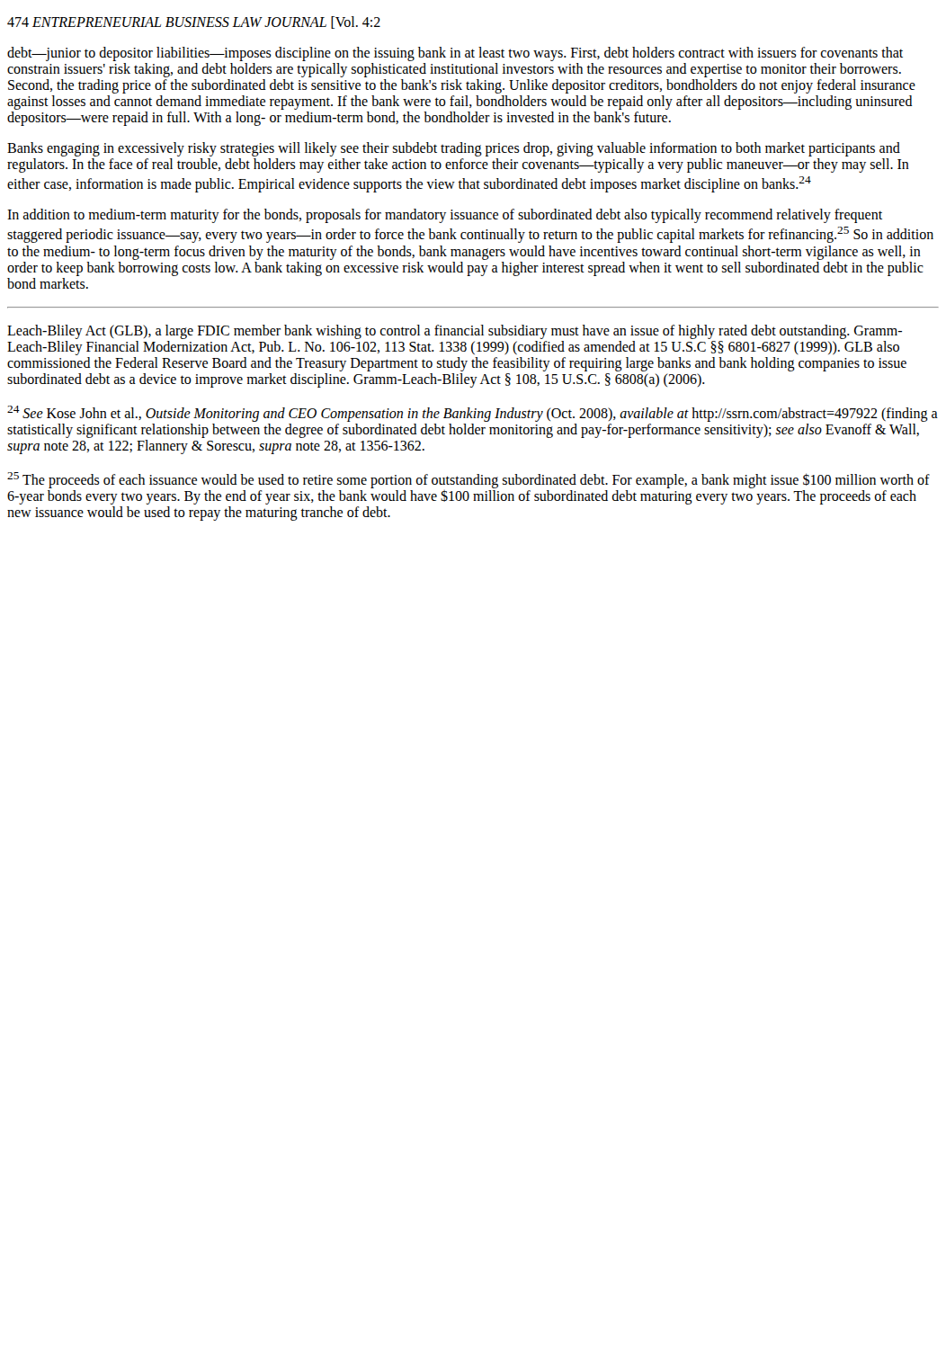474 ENTREPRENEURIAL BUSINESS LAW JOURNAL [Vol. 4:2
debt—junior to depositor liabilities—imposes discipline on the issuing bank in at least two ways. First, debt holders contract with issuers for covenants that constrain issuers' risk taking, and debt holders are typically sophisticated institutional investors with the resources and expertise to monitor their borrowers. Second, the trading price of the subordinated debt is sensitive to the bank's risk taking. Unlike depositor creditors, bondholders do not enjoy federal insurance against losses and cannot demand immediate repayment. If the bank were to fail, bondholders would be repaid only after all depositors—including uninsured depositors—were repaid in full. With a long- or medium-term bond, the bondholder is invested in the bank's future.
Banks engaging in excessively risky strategies will likely see their subdebt trading prices drop, giving valuable information to both market participants and regulators. In the face of real trouble, debt holders may either take action to enforce their covenants—typically a very public maneuver—or they may sell. In either case, information is made public. Empirical evidence supports the view that subordinated debt imposes market discipline on banks.24
In addition to medium-term maturity for the bonds, proposals for mandatory issuance of subordinated debt also typically recommend relatively frequent staggered periodic issuance—say, every two years—in order to force the bank continually to return to the public capital markets for refinancing.25 So in addition to the medium- to long-term focus driven by the maturity of the bonds, bank managers would have incentives toward continual short-term vigilance as well, in order to keep bank borrowing costs low. A bank taking on excessive risk would pay a higher interest spread when it went to sell subordinated debt in the public bond markets.
Leach-Bliley Act (GLB), a large FDIC member bank wishing to control a financial subsidiary must have an issue of highly rated debt outstanding. Gramm-Leach-Bliley Financial Modernization Act, Pub. L. No. 106-102, 113 Stat. 1338 (1999) (codified as amended at 15 U.S.C §§ 6801-6827 (1999)). GLB also commissioned the Federal Reserve Board and the Treasury Department to study the feasibility of requiring large banks and bank holding companies to issue subordinated debt as a device to improve market discipline. Gramm-Leach-Bliley Act § 108, 15 U.S.C. § 6808(a) (2006).
24 See Kose John et al., Outside Monitoring and CEO Compensation in the Banking Industry (Oct. 2008), available at http://ssrn.com/abstract=497922 (finding a statistically significant relationship between the degree of subordinated debt holder monitoring and pay-for-performance sensitivity); see also Evanoff & Wall, supra note 28, at 122; Flannery & Sorescu, supra note 28, at 1356-1362.
25 The proceeds of each issuance would be used to retire some portion of outstanding subordinated debt. For example, a bank might issue $100 million worth of 6-year bonds every two years. By the end of year six, the bank would have $100 million of subordinated debt maturing every two years. The proceeds of each new issuance would be used to repay the maturing tranche of debt.